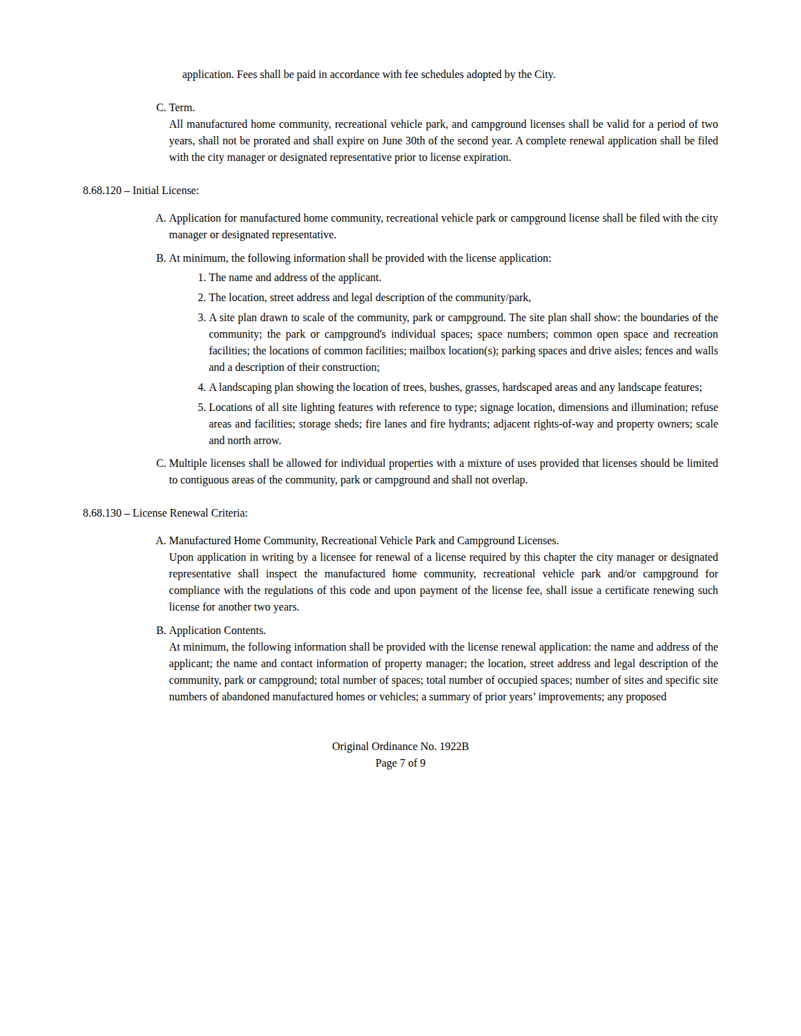application. Fees shall be paid in accordance with fee schedules adopted by the City.
Term.
All manufactured home community, recreational vehicle park, and campground licenses shall be valid for a period of two years, shall not be prorated and shall expire on June 30th of the second year. A complete renewal application shall be filed with the city manager or designated representative prior to license expiration.
8.68.120 – Initial License:
Application for manufactured home community, recreational vehicle park or campground license shall be filed with the city manager or designated representative.
At minimum, the following information shall be provided with the license application:
The name and address of the applicant.
The location, street address and legal description of the community/park,
A site plan drawn to scale of the community, park or campground. The site plan shall show: the boundaries of the community; the park or campground's individual spaces; space numbers; common open space and recreation facilities; the locations of common facilities; mailbox location(s); parking spaces and drive aisles; fences and walls and a description of their construction;
A landscaping plan showing the location of trees, bushes, grasses, hardscaped areas and any landscape features;
Locations of all site lighting features with reference to type; signage location, dimensions and illumination; refuse areas and facilities; storage sheds; fire lanes and fire hydrants; adjacent rights-of-way and property owners; scale and north arrow.
Multiple licenses shall be allowed for individual properties with a mixture of uses provided that licenses should be limited to contiguous areas of the community, park or campground and shall not overlap.
8.68.130 – License Renewal Criteria:
Manufactured Home Community, Recreational Vehicle Park and Campground Licenses.
Upon application in writing by a licensee for renewal of a license required by this chapter the city manager or designated representative shall inspect the manufactured home community, recreational vehicle park and/or campground for compliance with the regulations of this code and upon payment of the license fee, shall issue a certificate renewing such license for another two years.
Application Contents.
At minimum, the following information shall be provided with the license renewal application: the name and address of the applicant; the name and contact information of property manager; the location, street address and legal description of the community, park or campground; total number of spaces; total number of occupied spaces; number of sites and specific site numbers of abandoned manufactured homes or vehicles; a summary of prior years’ improvements; any proposed
Original Ordinance No. 1922B
Page 7 of 9